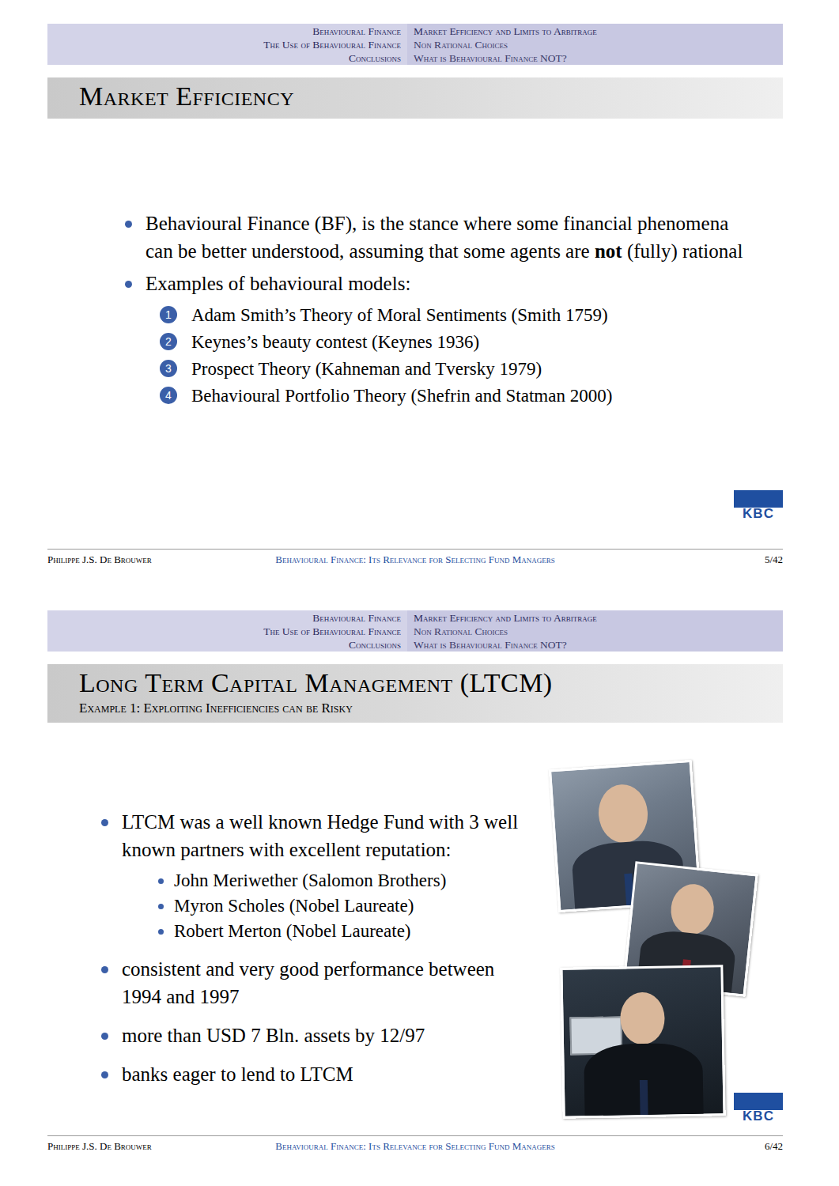Behavioural Finance
The Use of Behavioural Finance
Conclusions
Market Efficiency and Limits to Arbitrage
Non Rational Choices
What is Behavioural Finance NOT?
Market Efficiency
Behavioural Finance (BF), is the stance where some financial phenomena can be better understood, assuming that some agents are not (fully) rational
Examples of behavioural models:
Adam Smith’s Theory of Moral Sentiments (Smith 1759)
Keynes’s beauty contest (Keynes 1936)
Prospect Theory (Kahneman and Tversky 1979)
Behavioural Portfolio Theory (Shefrin and Statman 2000)
KBC
Philippe J.S. De Brouwer
Behavioural Finance: Its Relevance for Selecting Fund Managers
5/42
Behavioural Finance
The Use of Behavioural Finance
Conclusions
Market Efficiency and Limits to Arbitrage
Non Rational Choices
What is Behavioural Finance NOT?
Long Term Capital Management (LTCM)
Example 1: Exploiting Inefficiencies can be Risky
LTCM was a well known Hedge Fund with 3 well known partners with excellent reputation:
John Meriwether (Salomon Brothers)
Myron Scholes (Nobel Laureate)
Robert Merton (Nobel Laureate)
consistent and very good performance between 1994 and 1997
more than USD 7 Bln. assets by 12/97
banks eager to lend to LTCM
KBC
Philippe J.S. De Brouwer
Behavioural Finance: Its Relevance for Selecting Fund Managers
6/42